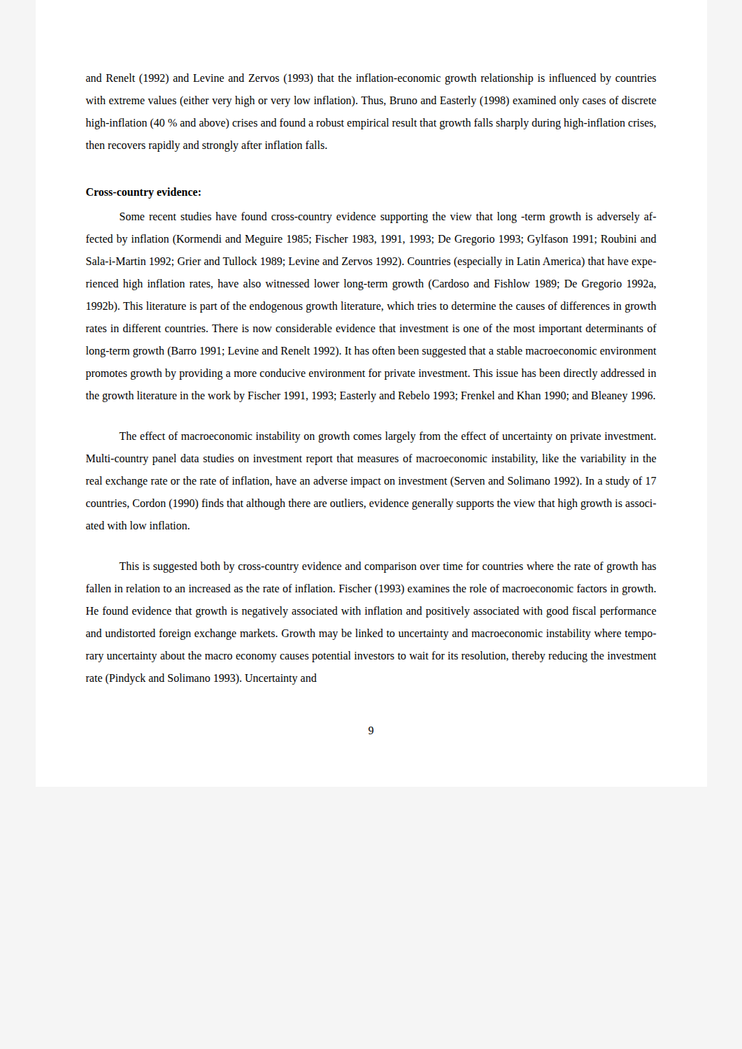and Renelt (1992) and Levine and Zervos (1993) that the inflation-economic growth relationship is influenced by countries with extreme values (either very high or very low inflation). Thus, Bruno and Easterly (1998) examined only cases of discrete high-inflation (40 % and above) crises and found a robust empirical result that growth falls sharply during high-inflation crises, then recovers rapidly and strongly after inflation falls.
Cross-country evidence:
Some recent studies have found cross-country evidence supporting the view that long -term growth is adversely affected by inflation (Kormendi and Meguire 1985; Fischer 1983, 1991, 1993; De Gregorio 1993; Gylfason 1991; Roubini and Sala-i-Martin 1992; Grier and Tullock 1989; Levine and Zervos 1992). Countries (especially in Latin America) that have experienced high inflation rates, have also witnessed lower long-term growth (Cardoso and Fishlow 1989; De Gregorio 1992a, 1992b). This literature is part of the endogenous growth literature, which tries to determine the causes of differences in growth rates in different countries. There is now considerable evidence that investment is one of the most important determinants of long-term growth (Barro 1991; Levine and Renelt 1992). It has often been suggested that a stable macroeconomic environment promotes growth by providing a more conducive environment for private investment. This issue has been directly addressed in the growth literature in the work by Fischer 1991, 1993; Easterly and Rebelo 1993; Frenkel and Khan 1990; and Bleaney 1996.
The effect of macroeconomic instability on growth comes largely from the effect of uncertainty on private investment. Multi-country panel data studies on investment report that measures of macroeconomic instability, like the variability in the real exchange rate or the rate of inflation, have an adverse impact on investment (Serven and Solimano 1992). In a study of 17 countries, Cordon (1990) finds that although there are outliers, evidence generally supports the view that high growth is associated with low inflation.
This is suggested both by cross-country evidence and comparison over time for countries where the rate of growth has fallen in relation to an increased as the rate of inflation. Fischer (1993) examines the role of macroeconomic factors in growth. He found evidence that growth is negatively associated with inflation and positively associated with good fiscal performance and undistorted foreign exchange markets. Growth may be linked to uncertainty and macroeconomic instability where temporary uncertainty about the macro economy causes potential investors to wait for its resolution, thereby reducing the investment rate (Pindyck and Solimano 1993). Uncertainty and
9